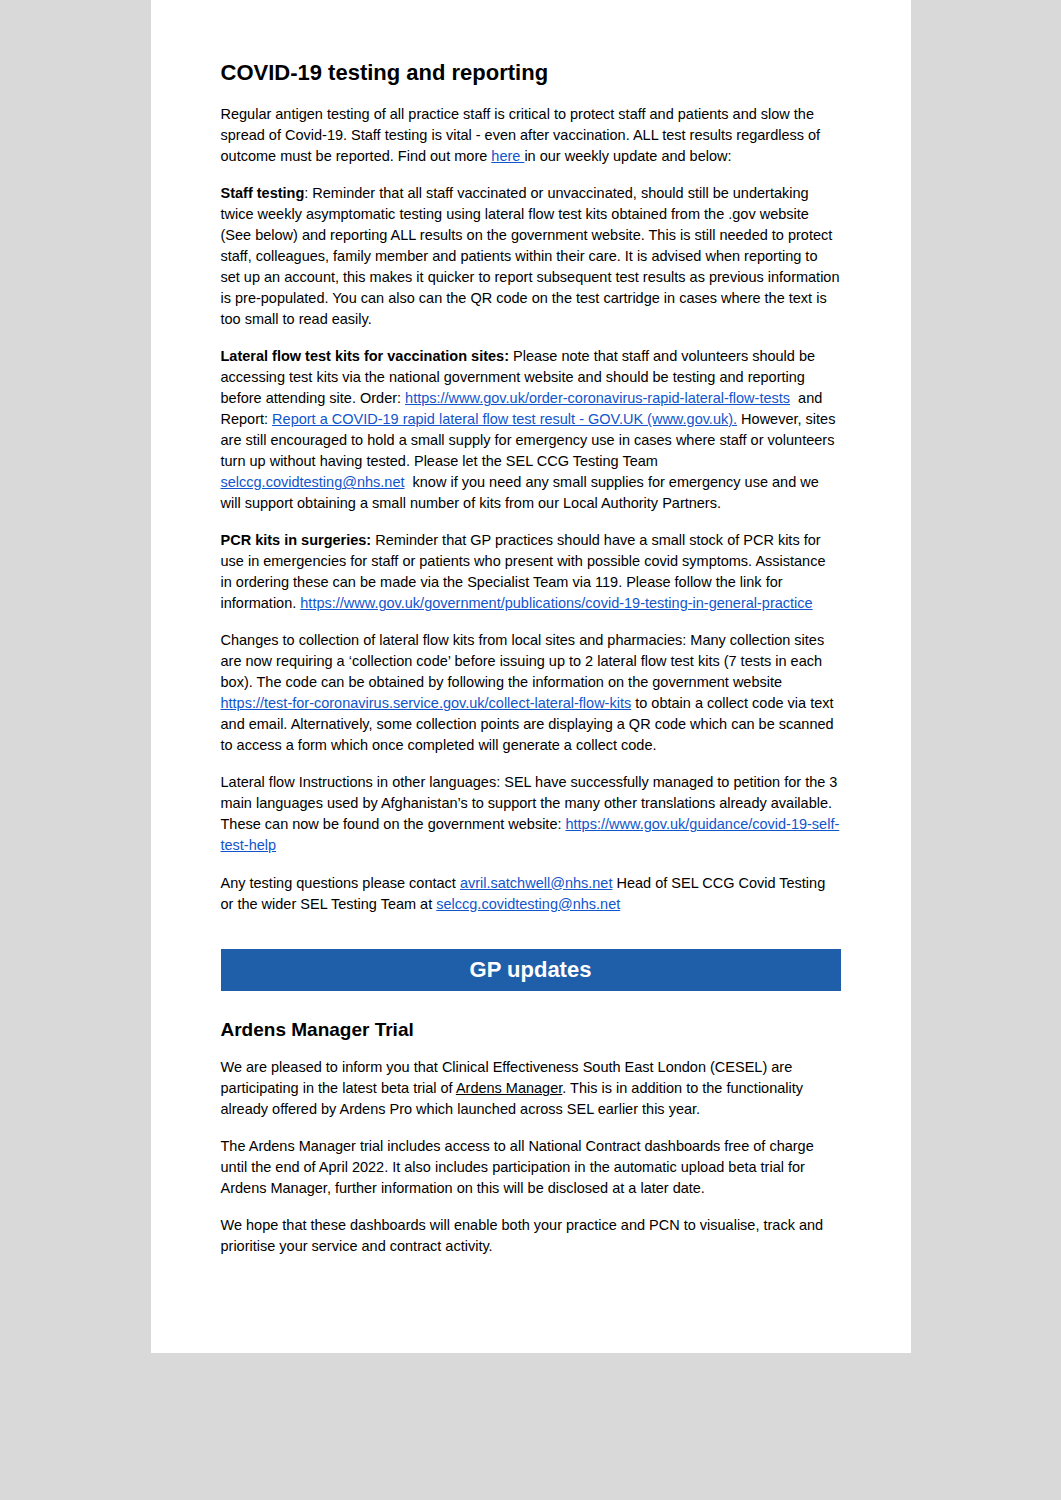COVID-19 testing and reporting
Regular antigen testing of all practice staff is critical to protect staff and patients and slow the spread of Covid-19. Staff testing is vital - even after vaccination. ALL test results regardless of outcome must be reported. Find out more here in our weekly update and below:
Staff testing: Reminder that all staff vaccinated or unvaccinated, should still be undertaking twice weekly asymptomatic testing using lateral flow test kits obtained from the .gov website (See below) and reporting ALL results on the government website. This is still needed to protect staff, colleagues, family member and patients within their care. It is advised when reporting to set up an account, this makes it quicker to report subsequent test results as previous information is pre-populated. You can also can the QR code on the test cartridge in cases where the text is too small to read easily.
Lateral flow test kits for vaccination sites: Please note that staff and volunteers should be accessing test kits via the national government website and should be testing and reporting before attending site. Order: https://www.gov.uk/order-coronavirus-rapid-lateral-flow-tests and Report: Report a COVID-19 rapid lateral flow test result - GOV.UK (www.gov.uk). However, sites are still encouraged to hold a small supply for emergency use in cases where staff or volunteers turn up without having tested. Please let the SEL CCG Testing Team selccg.covidtesting@nhs.net know if you need any small supplies for emergency use and we will support obtaining a small number of kits from our Local Authority Partners.
PCR kits in surgeries: Reminder that GP practices should have a small stock of PCR kits for use in emergencies for staff or patients who present with possible covid symptoms. Assistance in ordering these can be made via the Specialist Team via 119. Please follow the link for information. https://www.gov.uk/government/publications/covid-19-testing-in-general-practice
Changes to collection of lateral flow kits from local sites and pharmacies: Many collection sites are now requiring a ‘collection code’ before issuing up to 2 lateral flow test kits (7 tests in each box). The code can be obtained by following the information on the government website https://test-for-coronavirus.service.gov.uk/collect-lateral-flow-kits to obtain a collect code via text and email. Alternatively, some collection points are displaying a QR code which can be scanned to access a form which once completed will generate a collect code.
Lateral flow Instructions in other languages: SEL have successfully managed to petition for the 3 main languages used by Afghanistan’s to support the many other translations already available. These can now be found on the government website: https://www.gov.uk/guidance/covid-19-self-test-help
Any testing questions please contact avril.satchwell@nhs.net Head of SEL CCG Covid Testing or the wider SEL Testing Team at selccg.covidtesting@nhs.net
GP updates
Ardens Manager Trial
We are pleased to inform you that Clinical Effectiveness South East London (CESEL) are participating in the latest beta trial of Ardens Manager. This is in addition to the functionality already offered by Ardens Pro which launched across SEL earlier this year.
The Ardens Manager trial includes access to all National Contract dashboards free of charge until the end of April 2022. It also includes participation in the automatic upload beta trial for Ardens Manager, further information on this will be disclosed at a later date.
We hope that these dashboards will enable both your practice and PCN to visualise, track and prioritise your service and contract activity.